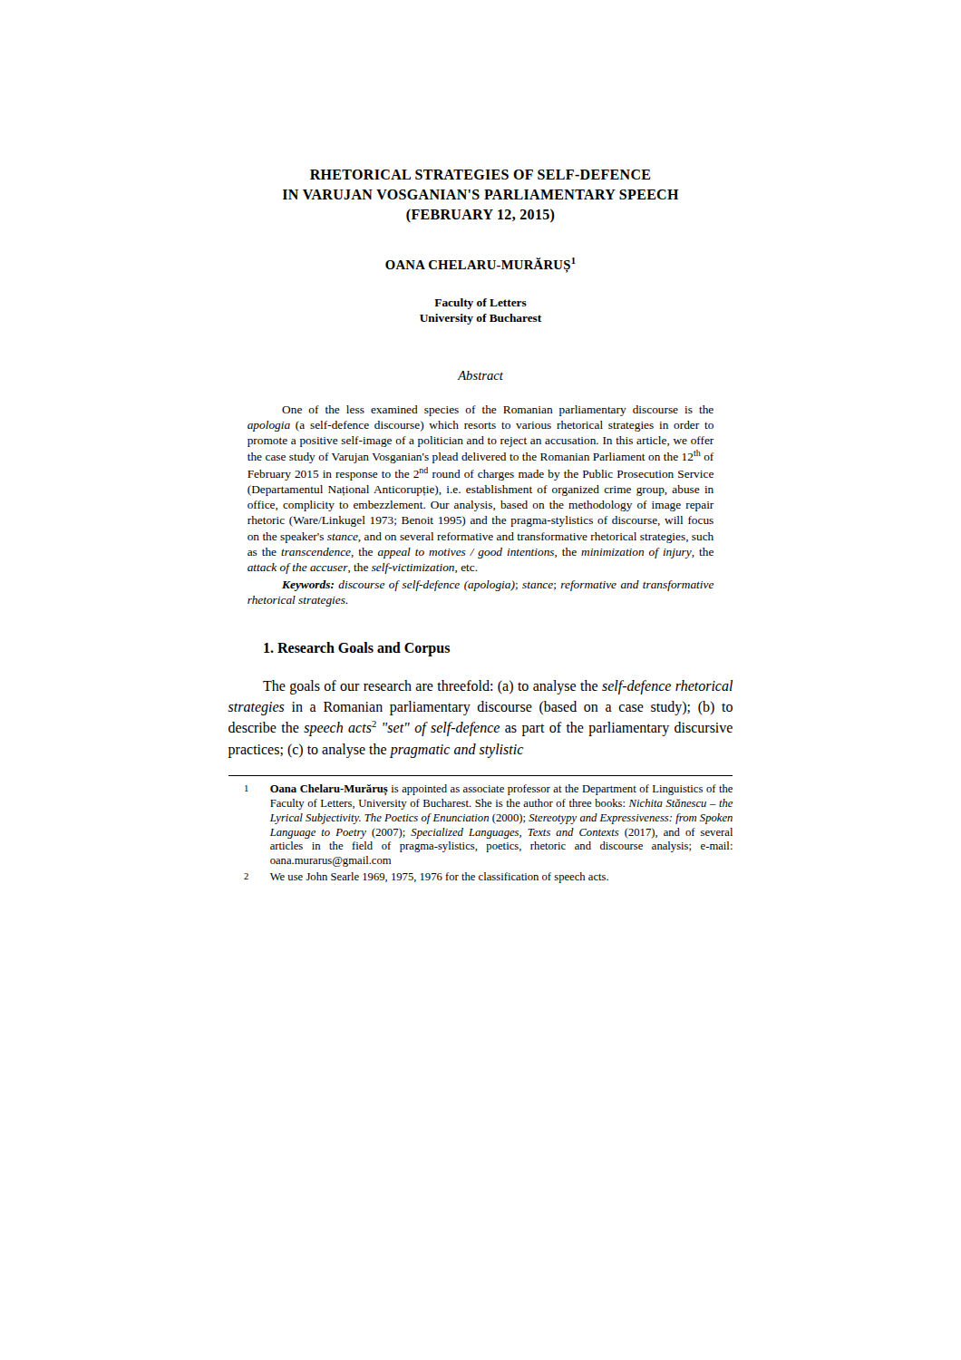Rhetorical Strategies of Self-Defence
in Varujan Vosganian's Parliamentary Speech
(February 12, 2015)
Oana Chelaru-Murăruș1
Faculty of Letters
University of Bucharest
Abstract
One of the less examined species of the Romanian parliamentary discourse is the apologia (a self-defence discourse) which resorts to various rhetorical strategies in order to promote a positive self-image of a politician and to reject an accusation. In this article, we offer the case study of Varujan Vosganian's plead delivered to the Romanian Parliament on the 12th of February 2015 in response to the 2nd round of charges made by the Public Prosecution Service (Departamentul Național Anticorupție), i.e. establishment of organized crime group, abuse in office, complicity to embezzlement. Our analysis, based on the methodology of image repair rhetoric (Ware/Linkugel 1973; Benoit 1995) and the pragma-stylistics of discourse, will focus on the speaker's stance, and on several reformative and transformative rhetorical strategies, such as the transcendence, the appeal to motives / good intentions, the minimization of injury, the attack of the accuser, the self-victimization, etc.
Keywords: discourse of self-defence (apologia); stance; reformative and transformative rhetorical strategies.
1. Research Goals and Corpus
The goals of our research are threefold: (a) to analyse the self-defence rhetorical strategies in a Romanian parliamentary discourse (based on a case study); (b) to describe the speech acts2 "set" of self-defence as part of the parliamentary discursive practices; (c) to analyse the pragmatic and stylistic
1
Oana Chelaru-Murăruș is appointed as associate professor at the Department of Linguistics of the Faculty of Letters, University of Bucharest. She is the author of three books: Nichita Stănescu – the Lyrical Subjectivity. The Poetics of Enunciation (2000); Stereotypy and Expressiveness: from Spoken Language to Poetry (2007); Specialized Languages, Texts and Contexts (2017), and of several articles in the field of pragma-sylistics, poetics, rhetoric and discourse analysis; e-mail: oana.murarus@gmail.com
2
We use John Searle 1969, 1975, 1976 for the classification of speech acts.